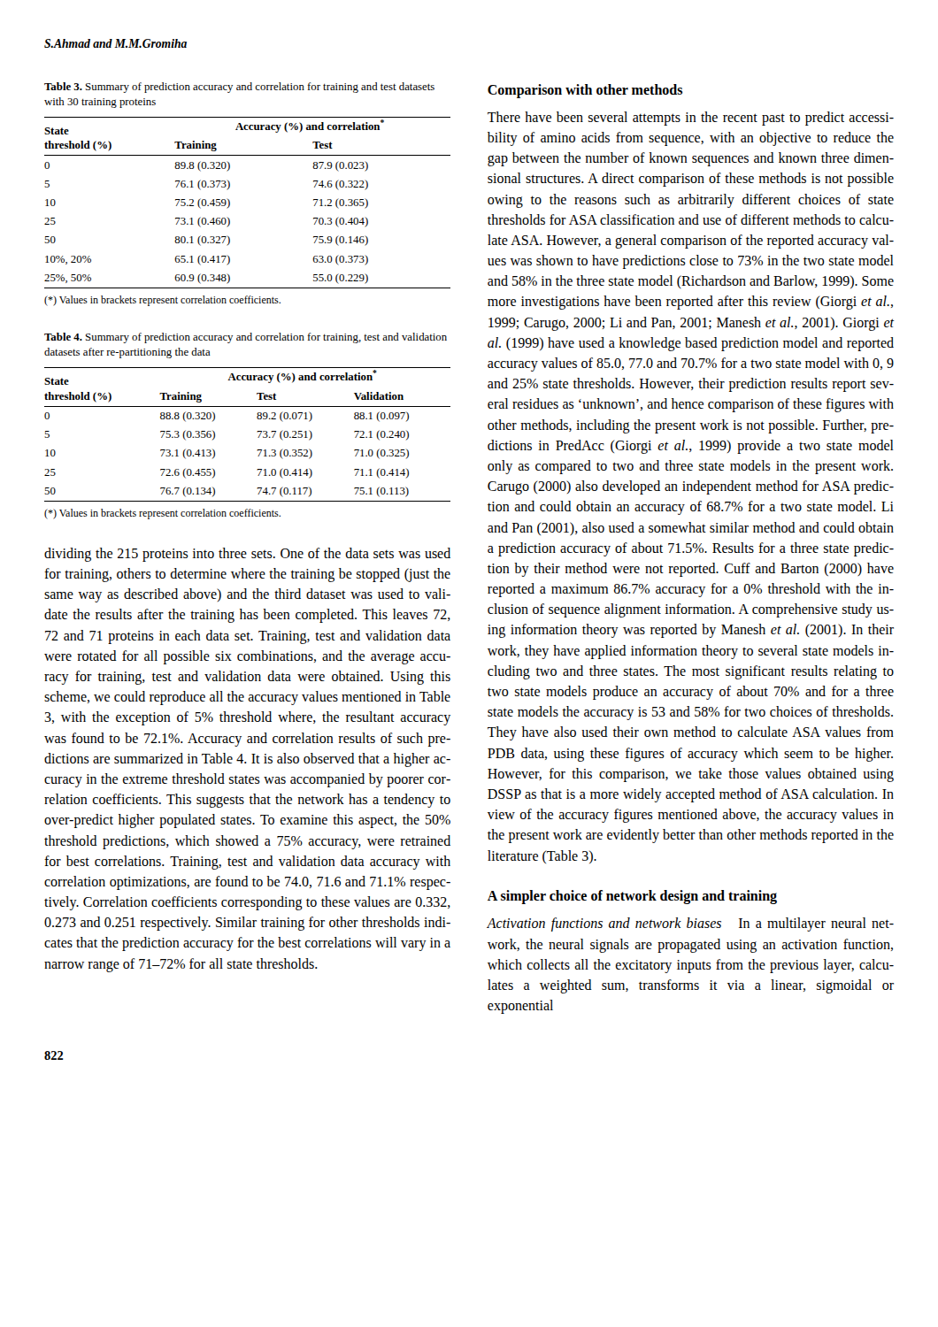S.Ahmad and M.M.Gromiha
Table 3. Summary of prediction accuracy and correlation for training and test datasets with 30 training proteins
Prediction accuracy and correlation for training and test datasets
| State threshold (%) | Accuracy (%) and correlation * |
| --- | --- |
| Training | Test |
| 0 | 89.8 (0.320) | 87.9 (0.023) |
| 5 | 76.1 (0.373) | 74.6 (0.322) |
| 10 | 75.2 (0.459) | 71.2 (0.365) |
| 25 | 73.1 (0.460) | 70.3 (0.404) |
| 50 | 80.1 (0.327) | 75.9 (0.146) |
| 10%, 20% | 65.1 (0.417) | 63.0 (0.373) |
| 25%, 50% | 60.9 (0.348) | 55.0 (0.229) |
(*) Values in brackets represent correlation coefficients.
Table 4. Summary of prediction accuracy and correlation for training, test and validation datasets after re-partitioning the data
Prediction accuracy and correlation after re-partitioning the data
| State threshold (%) | Accuracy (%) and correlation * |
| --- | --- |
| Training | Test | Validation |
| 0 | 88.8 (0.320) | 89.2 (0.071) | 88.1 (0.097) |
| 5 | 75.3 (0.356) | 73.7 (0.251) | 72.1 (0.240) |
| 10 | 73.1 (0.413) | 71.3 (0.352) | 71.0 (0.325) |
| 25 | 72.6 (0.455) | 71.0 (0.414) | 71.1 (0.414) |
| 50 | 76.7 (0.134) | 74.7 (0.117) | 75.1 (0.113) |
(*) Values in brackets represent correlation coefficients.
dividing the 215 proteins into three sets. One of the data sets was used for training, others to determine where the training be stopped (just the same way as described above) and the third dataset was used to validate the results after the training has been completed. This leaves 72, 72 and 71 proteins in each data set. Training, test and validation data were rotated for all possible six combinations, and the average accuracy for training, test and validation data were obtained. Using this scheme, we could reproduce all the accuracy values mentioned in Table 3, with the exception of 5% threshold where, the resultant accuracy was found to be 72.1%. Accuracy and correlation results of such predictions are summarized in Table 4. It is also observed that a higher accuracy in the extreme threshold states was accompanied by poorer correlation coefficients. This suggests that the network has a tendency to over-predict higher populated states. To examine this aspect, the 50% threshold predictions, which showed a 75% accuracy, were retrained for best correlations. Training, test and validation data accuracy with correlation optimizations, are found to be 74.0, 71.6 and 71.1% respectively. Correlation coefficients corresponding to these values are 0.332, 0.273 and 0.251 respectively. Similar training for other thresholds indicates that the prediction accuracy for the best correlations will vary in a narrow range of 71–72% for all state thresholds.
Comparison with other methods
There have been several attempts in the recent past to predict accessibility of amino acids from sequence, with an objective to reduce the gap between the number of known sequences and known three dimensional structures. A direct comparison of these methods is not possible owing to the reasons such as arbitrarily different choices of state thresholds for ASA classification and use of different methods to calculate ASA. However, a general comparison of the reported accuracy values was shown to have predictions close to 73% in the two state model and 58% in the three state model (Richardson and Barlow, 1999). Some more investigations have been reported after this review (Giorgi et al., 1999; Carugo, 2000; Li and Pan, 2001; Manesh et al., 2001). Giorgi et al. (1999) have used a knowledge based prediction model and reported accuracy values of 85.0, 77.0 and 70.7% for a two state model with 0, 9 and 25% state thresholds. However, their prediction results report several residues as ‘unknown’, and hence comparison of these figures with other methods, including the present work is not possible. Further, predictions in PredAcc (Giorgi et al., 1999) provide a two state model only as compared to two and three state models in the present work. Carugo (2000) also developed an independent method for ASA prediction and could obtain an accuracy of 68.7% for a two state model. Li and Pan (2001), also used a somewhat similar method and could obtain a prediction accuracy of about 71.5%. Results for a three state prediction by their method were not reported. Cuff and Barton (2000) have reported a maximum 86.7% accuracy for a 0% threshold with the inclusion of sequence alignment information. A comprehensive study using information theory was reported by Manesh et al. (2001). In their work, they have applied information theory to several state models including two and three states. The most significant results relating to two state models produce an accuracy of about 70% and for a three state models the accuracy is 53 and 58% for two choices of thresholds. They have also used their own method to calculate ASA values from PDB data, using these figures of accuracy which seem to be higher. However, for this comparison, we take those values obtained using DSSP as that is a more widely accepted method of ASA calculation. In view of the accuracy figures mentioned above, the accuracy values in the present work are evidently better than other methods reported in the literature (Table 3).
A simpler choice of network design and training
Activation functions and network biases In a multilayer neural network, the neural signals are propagated using an activation function, which collects all the excitatory inputs from the previous layer, calculates a weighted sum, transforms it via a linear, sigmoidal or exponential
822